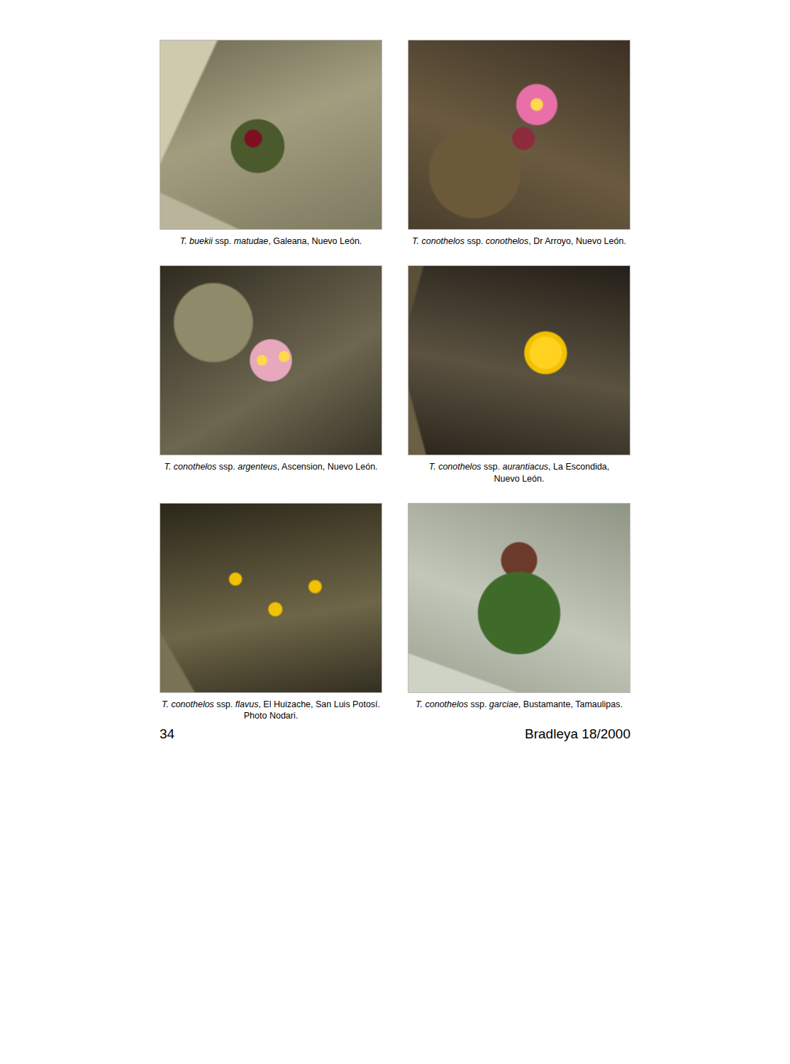| T. buekii ssp. matudae , Galeana, Nuevo León. | T. conothelos ssp. conothelos , Dr Arroyo, Nuevo León. |
| T. conothelos ssp. argenteus , Ascension, Nuevo León. | T. conothelos ssp. aurantiacus , La Escondida, Nuevo León. |
| T. conothelos ssp. flavus , El Huizache, San Luis Potosí. Photo Nodari. | T. conothelos ssp. garciae , Bustamante, Tamaulipas. |
34
Bradleya 18/2000